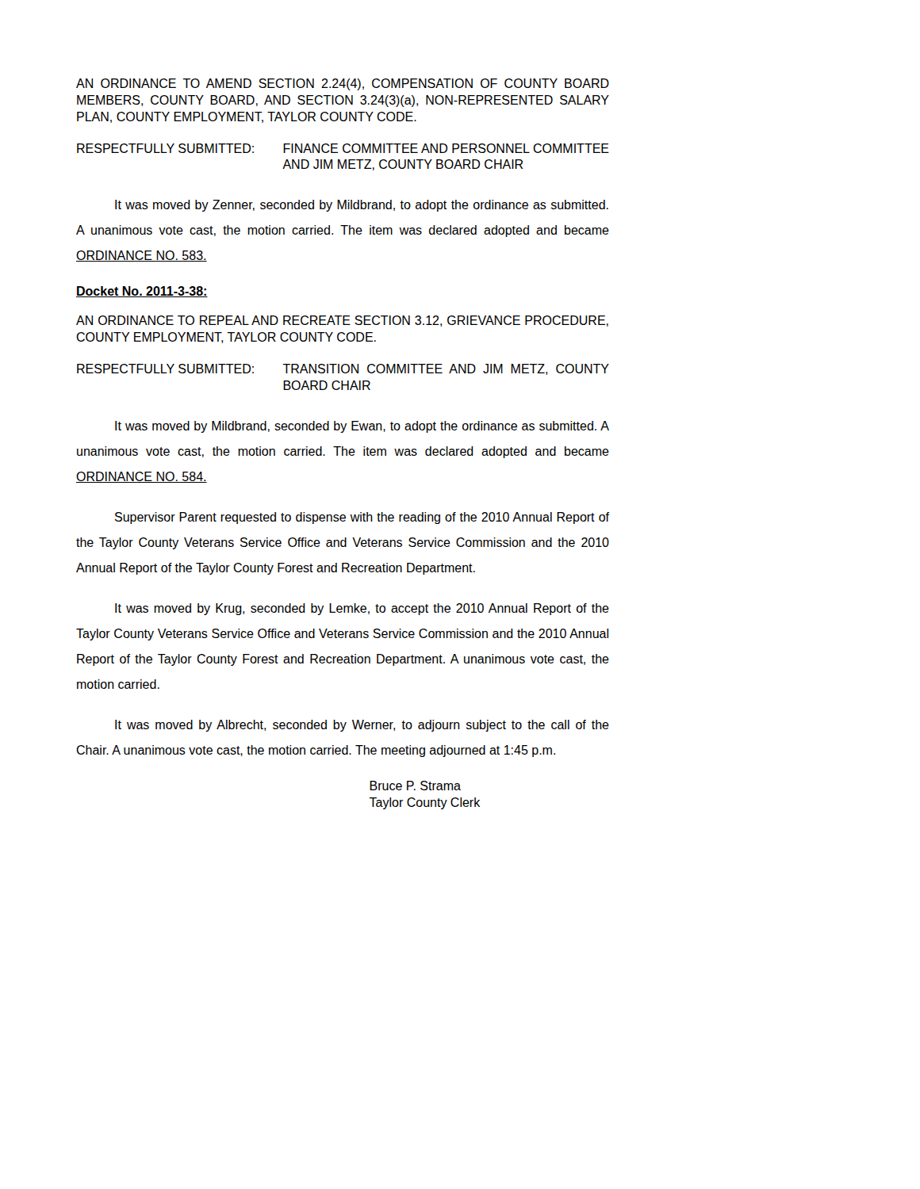AN ORDINANCE TO AMEND SECTION 2.24(4), COMPENSATION OF COUNTY BOARD MEMBERS, COUNTY BOARD, AND SECTION 3.24(3)(a), NON-REPRESENTED SALARY PLAN, COUNTY EMPLOYMENT, TAYLOR COUNTY CODE.
RESPECTFULLY SUBMITTED: FINANCE COMMITTEE AND PERSONNEL COMMITTEE AND JIM METZ, COUNTY BOARD CHAIR
It was moved by Zenner, seconded by Mildbrand, to adopt the ordinance as submitted. A unanimous vote cast, the motion carried. The item was declared adopted and became ORDINANCE NO. 583.
Docket No. 2011-3-38:
AN ORDINANCE TO REPEAL AND RECREATE SECTION 3.12, GRIEVANCE PROCEDURE, COUNTY EMPLOYMENT, TAYLOR COUNTY CODE.
RESPECTFULLY SUBMITTED: TRANSITION COMMITTEE AND JIM METZ, COUNTY BOARD CHAIR
It was moved by Mildbrand, seconded by Ewan, to adopt the ordinance as submitted. A unanimous vote cast, the motion carried. The item was declared adopted and became ORDINANCE NO. 584.
Supervisor Parent requested to dispense with the reading of the 2010 Annual Report of the Taylor County Veterans Service Office and Veterans Service Commission and the 2010 Annual Report of the Taylor County Forest and Recreation Department.
It was moved by Krug, seconded by Lemke, to accept the 2010 Annual Report of the Taylor County Veterans Service Office and Veterans Service Commission and the 2010 Annual Report of the Taylor County Forest and Recreation Department. A unanimous vote cast, the motion carried.
It was moved by Albrecht, seconded by Werner, to adjourn subject to the call of the Chair. A unanimous vote cast, the motion carried. The meeting adjourned at 1:45 p.m.
Bruce P. Strama
Taylor County Clerk